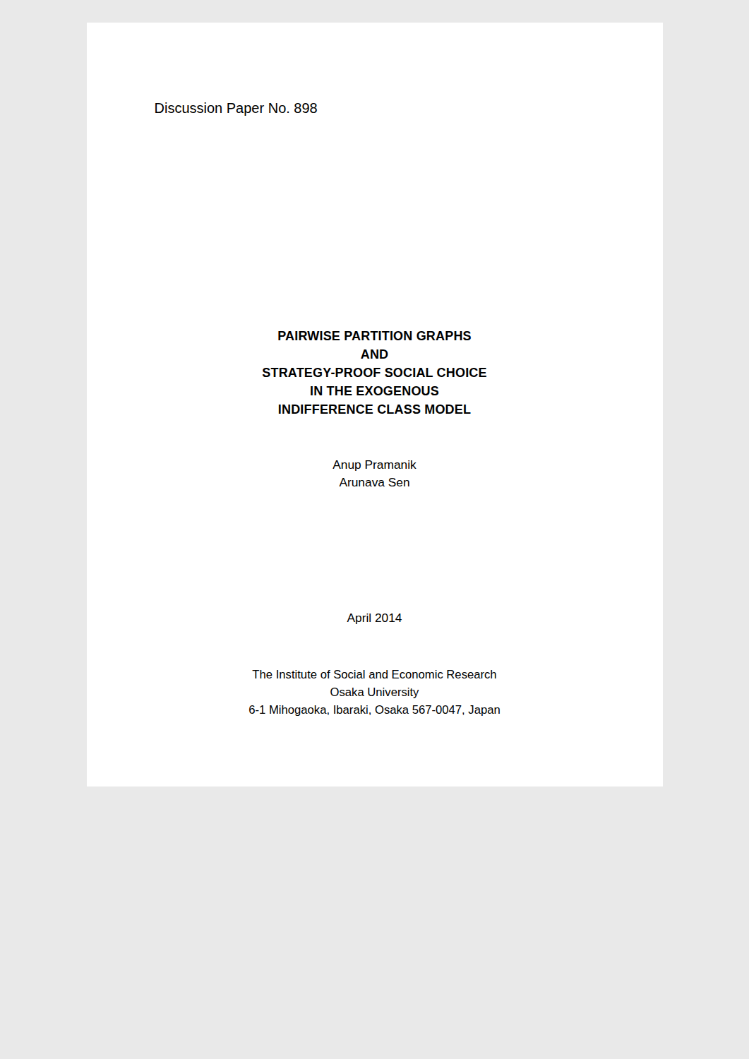Discussion Paper No. 898
PAIRWISE PARTITION GRAPHS
AND
STRATEGY-PROOF SOCIAL CHOICE
IN THE EXOGENOUS
INDIFFERENCE CLASS MODEL
Anup Pramanik
Arunava Sen
April 2014
The Institute of Social and Economic Research
Osaka University
6-1 Mihogaoka, Ibaraki, Osaka 567-0047, Japan